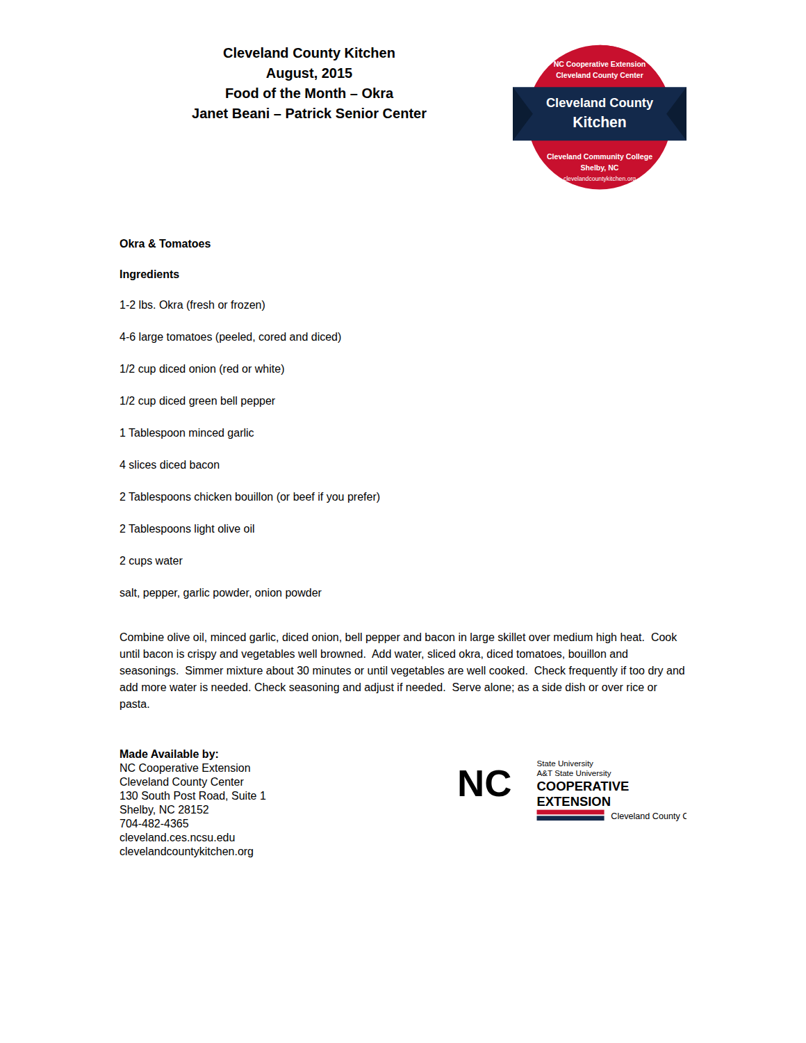Cleveland County Kitchen
August, 2015
Food of the Month – Okra
Janet Beani – Patrick Senior Center
NC Cooperative Extension Cleveland County Center Cleveland County Kitchen Cleveland Community College Shelby, NC clevelandcountykitchen.org
Okra & Tomatoes
Ingredients
1-2 lbs. Okra (fresh or frozen)
4-6 large tomatoes (peeled, cored and diced)
1/2 cup diced onion (red or white)
1/2 cup diced green bell pepper
1 Tablespoon minced garlic
4 slices diced bacon
2 Tablespoons chicken bouillon (or beef if you prefer)
2 Tablespoons light olive oil
2 cups water
salt, pepper, garlic powder, onion powder
Combine olive oil, minced garlic, diced onion, bell pepper and bacon in large skillet over medium high heat. Cook until bacon is crispy and vegetables well browned. Add water, sliced okra, diced tomatoes, bouillon and seasonings. Simmer mixture about 30 minutes or until vegetables are well cooked. Check frequently if too dry and add more water is needed. Check seasoning and adjust if needed. Serve alone; as a side dish or over rice or pasta.
Made Available by:
NC Cooperative Extension
Cleveland County Center
130 South Post Road, Suite 1
Shelby, NC 28152
704-482-4365
cleveland.ces.ncsu.edu
clevelandcountykitchen.org
NC State University A&T State University COOPERATIVE EXTENSION Cleveland County Center